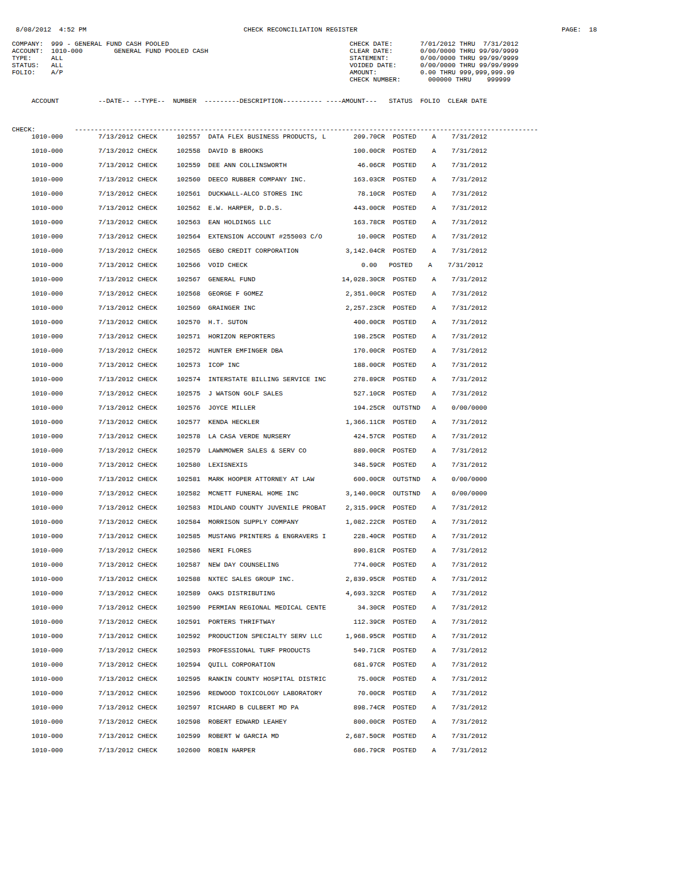8/08/2012 4:52 PM CHECK RECONCILIATION REGISTER PAGE: 18 COMPANY: 999 - GENERAL FUND CASH POOLED CHECK DATE: 7/01/2012 THRU 7/31/2012 ACCOUNT: 1010-000 GENERAL FUND POOLED CASH CLEAR DATE: 0/00/0000 THRU 99/99/9999 TYPE: ALL STATEMENT: 0/00/0000 THRU 99/99/9999 STATUS: ALL VOIDED DATE: 0/00/0000 THRU 99/99/9999 FOLIO: A/P AMOUNT: 0.00 THRU 999,999,999.99 CHECK NUMBER: 000000 THRU 999999 ACCOUNT --DATE-- --TYPE-- NUMBER ---------DESCRIPTION---------- ----AMOUNT--- STATUS FOLIO CLEAR DATE CHECK: ---------------------------------------------------------------------------------------------------------------------- 1010-000 7/13/2012 CHECK 102557 DATA FLEX BUSINESS PRODUCTS, L 209.70CR POSTED A 7/31/2012 1010-000 7/13/2012 CHECK 102558 DAVID B BROOKS 100.00CR POSTED A 7/31/2012 1010-000 7/13/2012 CHECK 102559 DEE ANN COLLINSWORTH 46.06CR POSTED A 7/31/2012 1010-000 7/13/2012 CHECK 102560 DEECO RUBBER COMPANY INC. 163.03CR POSTED A 7/31/2012 1010-000 7/13/2012 CHECK 102561 DUCKWALL-ALCO STORES INC 78.10CR POSTED A 7/31/2012 1010-000 7/13/2012 CHECK 102562 E.W. HARPER, D.D.S. 443.00CR POSTED A 7/31/2012 1010-000 7/13/2012 CHECK 102563 EAN HOLDINGS LLC 163.78CR POSTED A 7/31/2012 1010-000 7/13/2012 CHECK 102564 EXTENSION ACCOUNT #255003 C/O 10.00CR POSTED A 7/31/2012 1010-000 7/13/2012 CHECK 102565 GEBO CREDIT CORPORATION 3,142.04CR POSTED A 7/31/2012 1010-000 7/13/2012 CHECK 102566 VOID CHECK 0.00 POSTED A 7/31/2012 1010-000 7/13/2012 CHECK 102567 GENERAL FUND 14,028.30CR POSTED A 7/31/2012 1010-000 7/13/2012 CHECK 102568 GEORGE F GOMEZ 2,351.00CR POSTED A 7/31/2012 1010-000 7/13/2012 CHECK 102569 GRAINGER INC 2,257.23CR POSTED A 7/31/2012 1010-000 7/13/2012 CHECK 102570 H.T. SUTON 400.00CR POSTED A 7/31/2012 1010-000 7/13/2012 CHECK 102571 HORIZON REPORTERS 198.25CR POSTED A 7/31/2012 1010-000 7/13/2012 CHECK 102572 HUNTER EMFINGER DBA 170.00CR POSTED A 7/31/2012 1010-000 7/13/2012 CHECK 102573 ICOP INC 188.00CR POSTED A 7/31/2012 1010-000 7/13/2012 CHECK 102574 INTERSTATE BILLING SERVICE INC 278.89CR POSTED A 7/31/2012 1010-000 7/13/2012 CHECK 102575 J WATSON GOLF SALES 527.10CR POSTED A 7/31/2012 1010-000 7/13/2012 CHECK 102576 JOYCE MILLER 194.25CR OUTSTND A 0/00/0000 1010-000 7/13/2012 CHECK 102577 KENDA HECKLER 1,366.11CR POSTED A 7/31/2012 1010-000 7/13/2012 CHECK 102578 LA CASA VERDE NURSERY 424.57CR POSTED A 7/31/2012 1010-000 7/13/2012 CHECK 102579 LAWNMOWER SALES & SERV CO 889.00CR POSTED A 7/31/2012 1010-000 7/13/2012 CHECK 102580 LEXISNEXIS 348.59CR POSTED A 7/31/2012 1010-000 7/13/2012 CHECK 102581 MARK HOOPER ATTORNEY AT LAW 600.00CR OUTSTND A 0/00/0000 1010-000 7/13/2012 CHECK 102582 MCNETT FUNERAL HOME INC 3,140.00CR OUTSTND A 0/00/0000 1010-000 7/13/2012 CHECK 102583 MIDLAND COUNTY JUVENILE PROBAT 2,315.99CR POSTED A 7/31/2012 1010-000 7/13/2012 CHECK 102584 MORRISON SUPPLY COMPANY 1,082.22CR POSTED A 7/31/2012 1010-000 7/13/2012 CHECK 102585 MUSTANG PRINTERS & ENGRAVERS I 228.40CR POSTED A 7/31/2012 1010-000 7/13/2012 CHECK 102586 NERI FLORES 890.81CR POSTED A 7/31/2012 1010-000 7/13/2012 CHECK 102587 NEW DAY COUNSELING 774.00CR POSTED A 7/31/2012 1010-000 7/13/2012 CHECK 102588 NXTEC SALES GROUP INC. 2,839.95CR POSTED A 7/31/2012 1010-000 7/13/2012 CHECK 102589 OAKS DISTRIBUTING 4,693.32CR POSTED A 7/31/2012 1010-000 7/13/2012 CHECK 102590 PERMIAN REGIONAL MEDICAL CENTE 34.30CR POSTED A 7/31/2012 1010-000 7/13/2012 CHECK 102591 PORTERS THRIFTWAY 112.39CR POSTED A 7/31/2012 1010-000 7/13/2012 CHECK 102592 PRODUCTION SPECIALTY SERV LLC 1,968.95CR POSTED A 7/31/2012 1010-000 7/13/2012 CHECK 102593 PROFESSIONAL TURF PRODUCTS 549.71CR POSTED A 7/31/2012 1010-000 7/13/2012 CHECK 102594 QUILL CORPORATION 681.97CR POSTED A 7/31/2012 1010-000 7/13/2012 CHECK 102595 RANKIN COUNTY HOSPITAL DISTRIC 75.00CR POSTED A 7/31/2012 1010-000 7/13/2012 CHECK 102596 REDWOOD TOXICOLOGY LABORATORY 70.00CR POSTED A 7/31/2012 1010-000 7/13/2012 CHECK 102597 RICHARD B CULBERT MD PA 898.74CR POSTED A 7/31/2012 1010-000 7/13/2012 CHECK 102598 ROBERT EDWARD LEAHEY 800.00CR POSTED A 7/31/2012 1010-000 7/13/2012 CHECK 102599 ROBERT W GARCIA MD 2,687.50CR POSTED A 7/31/2012 1010-000 7/13/2012 CHECK 102600 ROBIN HARPER 686.79CR POSTED A 7/31/2012